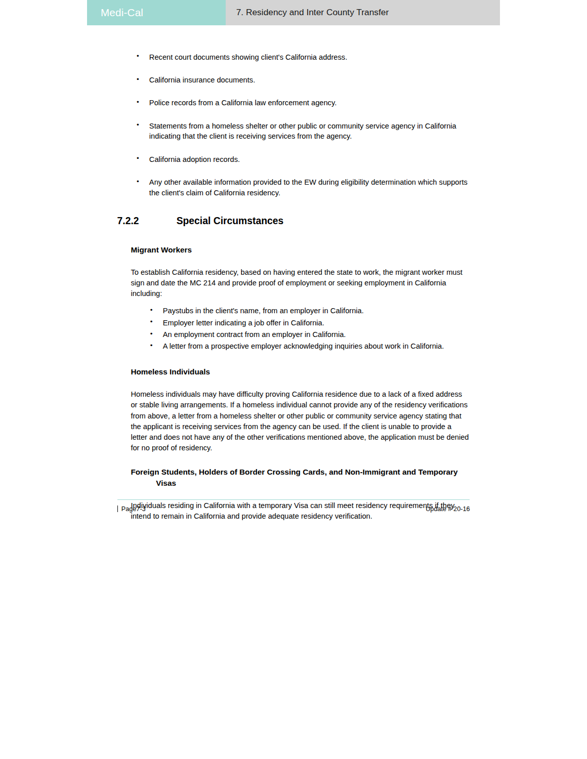Medi-Cal
7. Residency and Inter County Transfer
Recent court documents showing client's California address.
California insurance documents.
Police records from a California law enforcement agency.
Statements from a homeless shelter or other public or community service agency in California indicating that the client is receiving services from the agency.
California adoption records.
Any other available information provided to the EW during eligibility determination which supports the client's claim of California residency.
7.2.2 Special Circumstances
Migrant Workers
To establish California residency, based on having entered the state to work, the migrant worker must sign and date the MC 214 and provide proof of employment or seeking employment in California including:
Paystubs in the client's name, from an employer in California.
Employer letter indicating a job offer in California.
An employment contract from an employer in California.
A letter from a prospective employer acknowledging inquiries about work in California.
Homeless Individuals
Homeless individuals may have difficulty proving California residence due to a lack of a fixed address or stable living arrangements. If a homeless individual cannot provide any of the residency verifications from above, a letter from a homeless shelter or other public or community service agency stating that the applicant is receiving services from the agency can be used. If the client is unable to provide a letter and does not have any of the other verifications mentioned above, the application must be denied for no proof of residency.
Foreign Students, Holders of Border Crossing Cards, and Non-Immigrant and TemporaryVisas
Individuals residing in California with a temporary Visa can still meet residency requirements if they intend to remain in California and provide adequate residency verification.
Page 7-3
Update # 20-16